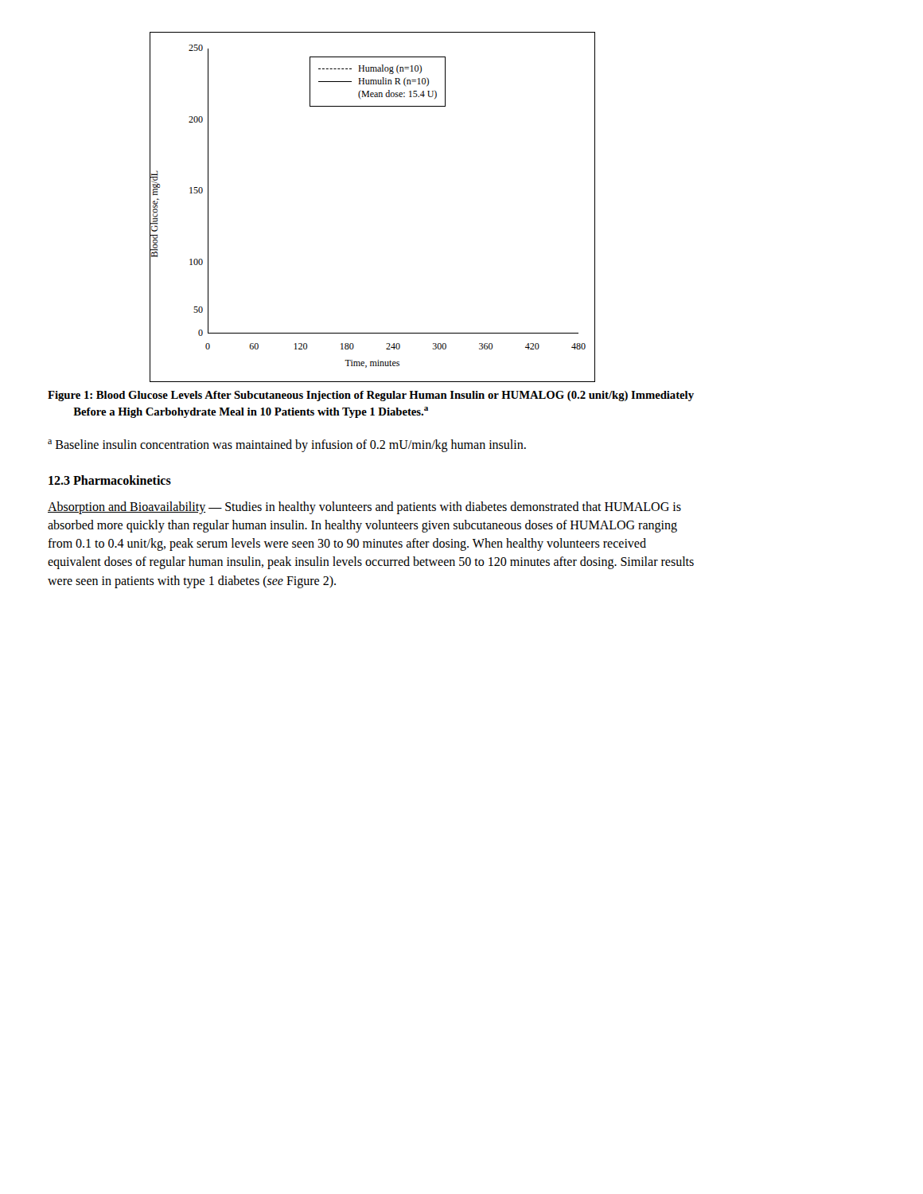Blood Glucose, mg/dL
250 200 150 100 50 0
Humalog (n=10)
Humulin R (n=10)
(Mean dose: 15.4 U)
0 60 120 180 240 300 360 420 480
Time, minutes
Figure 1: Blood Glucose Levels After Subcutaneous Injection of Regular Human Insulin or HUMALOG (0.2 unit/kg) Immediately Before a High Carbohydrate Meal in 10 Patients with Type 1 Diabetes.a
a Baseline insulin concentration was maintained by infusion of 0.2 mU/min/kg human insulin.
12.3 Pharmacokinetics
Absorption and Bioavailability — Studies in healthy volunteers and patients with diabetes demonstrated that HUMALOG is absorbed more quickly than regular human insulin. In healthy volunteers given subcutaneous doses of HUMALOG ranging from 0.1 to 0.4 unit/kg, peak serum levels were seen 30 to 90 minutes after dosing. When healthy volunteers received equivalent doses of regular human insulin, peak insulin levels occurred between 50 to 120 minutes after dosing. Similar results were seen in patients with type 1 diabetes (see Figure 2).